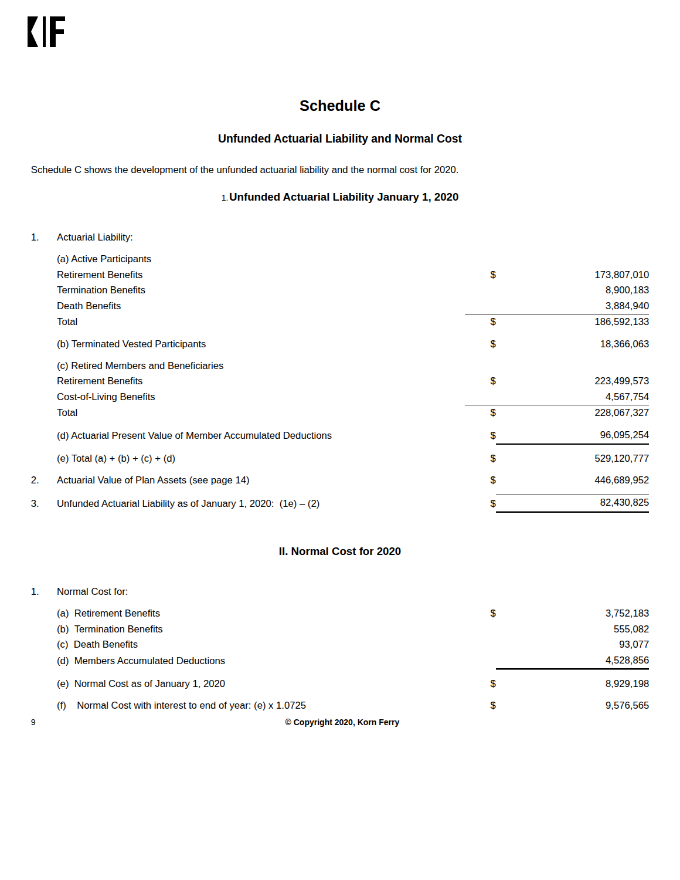Schedule C
Unfunded Actuarial Liability and Normal Cost
Schedule C shows the development of the unfunded actuarial liability and the normal cost for 2020.
1. Unfunded Actuarial Liability January 1, 2020
| 1. | Actuarial Liability: | | |
| | (a) Active Participants | | |
| | Retirement Benefits | $ | 173,807,010 |
| | Termination Benefits | | 8,900,183 |
| | Death Benefits | | 3,884,940 |
| | Total | $ | 186,592,133 |
| | (b) Terminated Vested Participants | $ | 18,366,063 |
| | (c) Retired Members and Beneficiaries | | |
| | Retirement Benefits | $ | 223,499,573 |
| | Cost-of-Living Benefits | | 4,567,754 |
| | Total | $ | 228,067,327 |
| | (d) Actuarial Present Value of Member Accumulated Deductions | $ | 96,095,254 |
| | (e) Total (a) + (b) + (c) + (d) | $ | 529,120,777 |
| 2. | Actuarial Value of Plan Assets (see page 14) | $ | 446,689,952 |
| 3. | Unfunded Actuarial Liability as of January 1, 2020: (1e) – (2) | $ | 82,430,825 |
II. Normal Cost for 2020
| 1. | Normal Cost for: | | |
| | (a) Retirement Benefits | $ | 3,752,183 |
| | (b) Termination Benefits | | 555,082 |
| | (c) Death Benefits | | 93,077 |
| | (d) Members Accumulated Deductions | | 4,528,856 |
| | (e) Normal Cost as of January 1, 2020 | $ | 8,929,198 |
| | (f) Normal Cost with interest to end of year: (e) x 1.0725 | $ | 9,576,565 |
9
© Copyright 2020, Korn Ferry